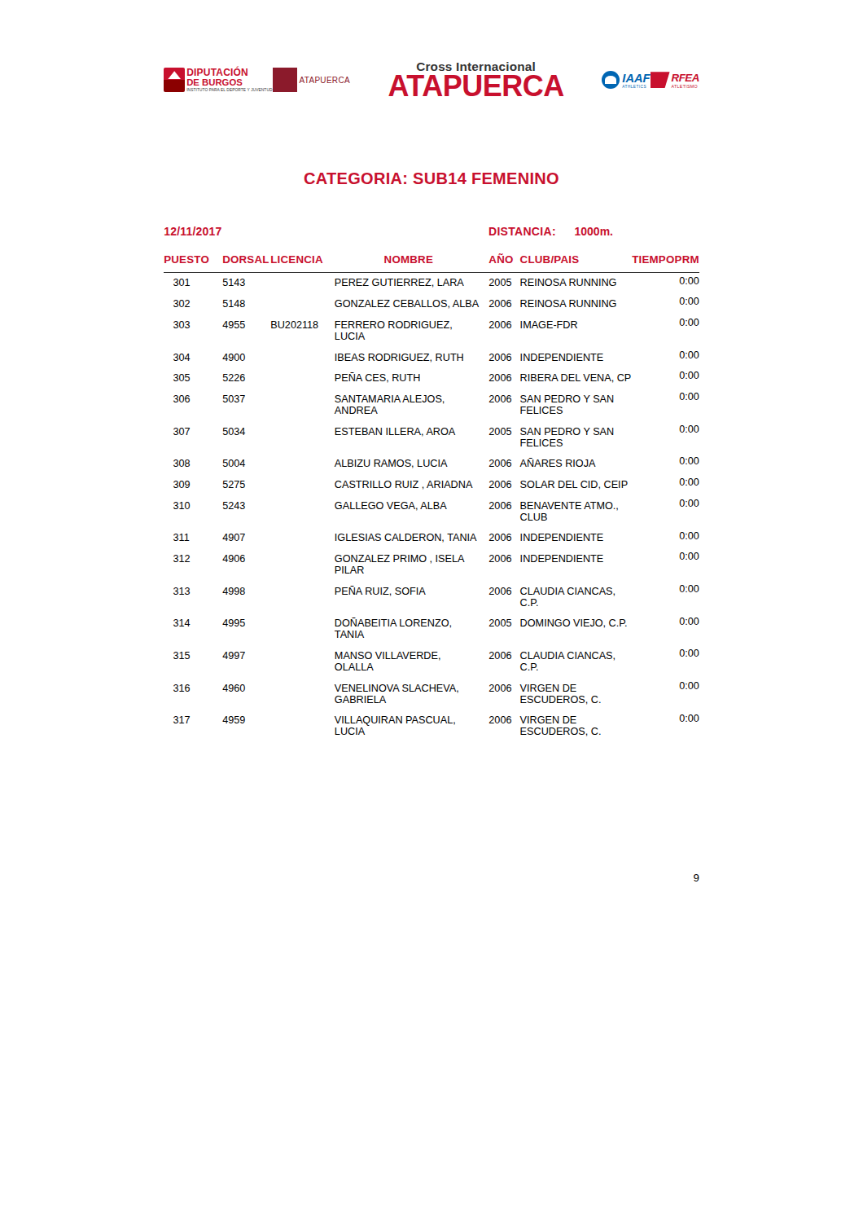DIPUTACIÓN
DE BURGOS
INSTITUTO PARA EL DEPORTE Y JUVENTUD
ATAPUERCA
Cross Internacional
ATAPUERCA
IAAF
ATHLETICS
RFEA
ATLETISMO
CATEGORIA: SUB14 FEMENINO
12/11/2017
DISTANCIA: 1000m.
| PUESTO | DORSAL | LICENCIA | NOMBRE | AÑO | CLUB/PAIS | TIEMPO | PRM |
| --- | --- | --- | --- | --- | --- | --- | --- |
| 301 | 5143 | | PEREZ GUTIERREZ, LARA | 2005 | REINOSA RUNNING | | 0:00 |
| 302 | 5148 | | GONZALEZ CEBALLOS, ALBA | 2006 | REINOSA RUNNING | | 0:00 |
| 303 | 4955 | BU202118 | FERRERO RODRIGUEZ, LUCIA | 2006 | IMAGE-FDR | | 0:00 |
| 304 | 4900 | | IBEAS RODRIGUEZ, RUTH | 2006 | INDEPENDIENTE | | 0:00 |
| 305 | 5226 | | PEÑA CES, RUTH | 2006 | RIBERA DEL VENA, CP | | 0:00 |
| 306 | 5037 | | SANTAMARIA ALEJOS, ANDREA | 2006 | SAN PEDRO Y SAN FELICES | | 0:00 |
| 307 | 5034 | | ESTEBAN ILLERA, AROA | 2005 | SAN PEDRO Y SAN FELICES | | 0:00 |
| 308 | 5004 | | ALBIZU RAMOS, LUCIA | 2006 | AÑARES RIOJA | | 0:00 |
| 309 | 5275 | | CASTRILLO RUIZ , ARIADNA | 2006 | SOLAR DEL CID, CEIP | | 0:00 |
| 310 | 5243 | | GALLEGO VEGA, ALBA | 2006 | BENAVENTE ATMO., CLUB | | 0:00 |
| 311 | 4907 | | IGLESIAS CALDERON, TANIA | 2006 | INDEPENDIENTE | | 0:00 |
| 312 | 4906 | | GONZALEZ PRIMO , ISELA PILAR | 2006 | INDEPENDIENTE | | 0:00 |
| 313 | 4998 | | PEÑA RUIZ, SOFIA | 2006 | CLAUDIA CIANCAS, C.P. | | 0:00 |
| 314 | 4995 | | DOÑABEITIA LORENZO, TANIA | 2005 | DOMINGO VIEJO, C.P. | | 0:00 |
| 315 | 4997 | | MANSO VILLAVERDE, OLALLA | 2006 | CLAUDIA CIANCAS, C.P. | | 0:00 |
| 316 | 4960 | | VENELINOVA SLACHEVA, GABRIELA | 2006 | VIRGEN DE ESCUDEROS, C. | | 0:00 |
| 317 | 4959 | | VILLAQUIRAN PASCUAL, LUCIA | 2006 | VIRGEN DE ESCUDEROS, C. | | 0:00 |
9